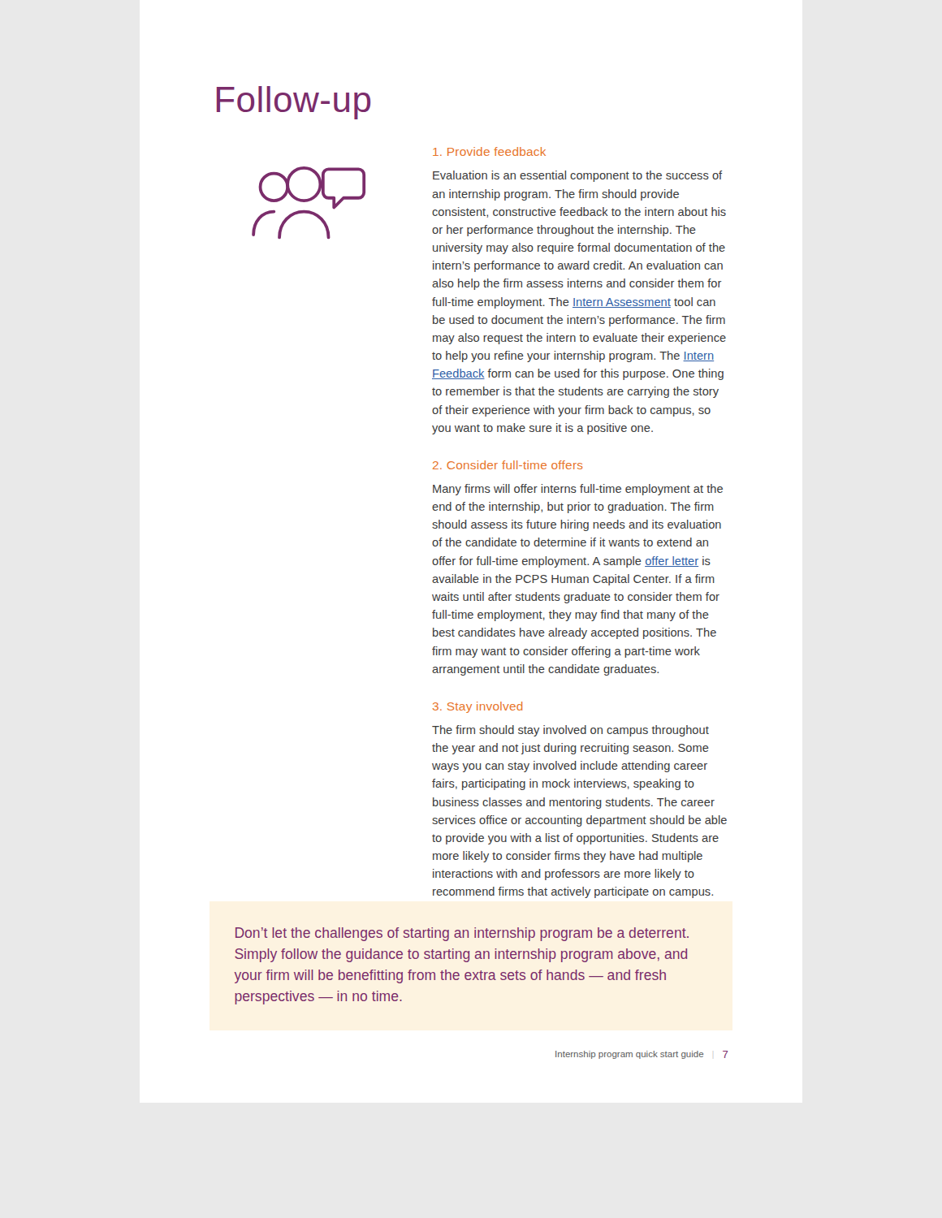Follow-up
1. Provide feedback
Evaluation is an essential component to the success of an internship program. The firm should provide consistent, constructive feedback to the intern about his or her performance throughout the internship. The university may also require formal documentation of the intern’s performance to award credit. An evaluation can also help the firm assess interns and consider them for full-time employment. The Intern Assessment tool can be used to document the intern’s performance. The firm may also request the intern to evaluate their experience to help you refine your internship program. The Intern Feedback form can be used for this purpose. One thing to remember is that the students are carrying the story of their experience with your firm back to campus, so you want to make sure it is a positive one.
2. Consider full-time offers
Many firms will offer interns full-time employment at the end of the internship, but prior to graduation. The firm should assess its future hiring needs and its evaluation of the candidate to determine if it wants to extend an offer for full-time employment. A sample offer letter is available in the PCPS Human Capital Center. If a firm waits until after students graduate to consider them for full-time employment, they may find that many of the best candidates have already accepted positions. The firm may want to consider offering a part-time work arrangement until the candidate graduates.
3. Stay involved
The firm should stay involved on campus throughout the year and not just during recruiting season. Some ways you can stay involved include attending career fairs, participating in mock interviews, speaking to business classes and mentoring students. The career services office or accounting department should be able to provide you with a list of opportunities. Students are more likely to consider firms they have had multiple interactions with and professors are more likely to recommend firms that actively participate on campus.
Don’t let the challenges of starting an internship program be a deterrent. Simply follow the guidance to starting an internship program above, and your firm will be benefitting from the extra sets of hands — and fresh perspectives — in no time.
Internship program quick start guide | 7